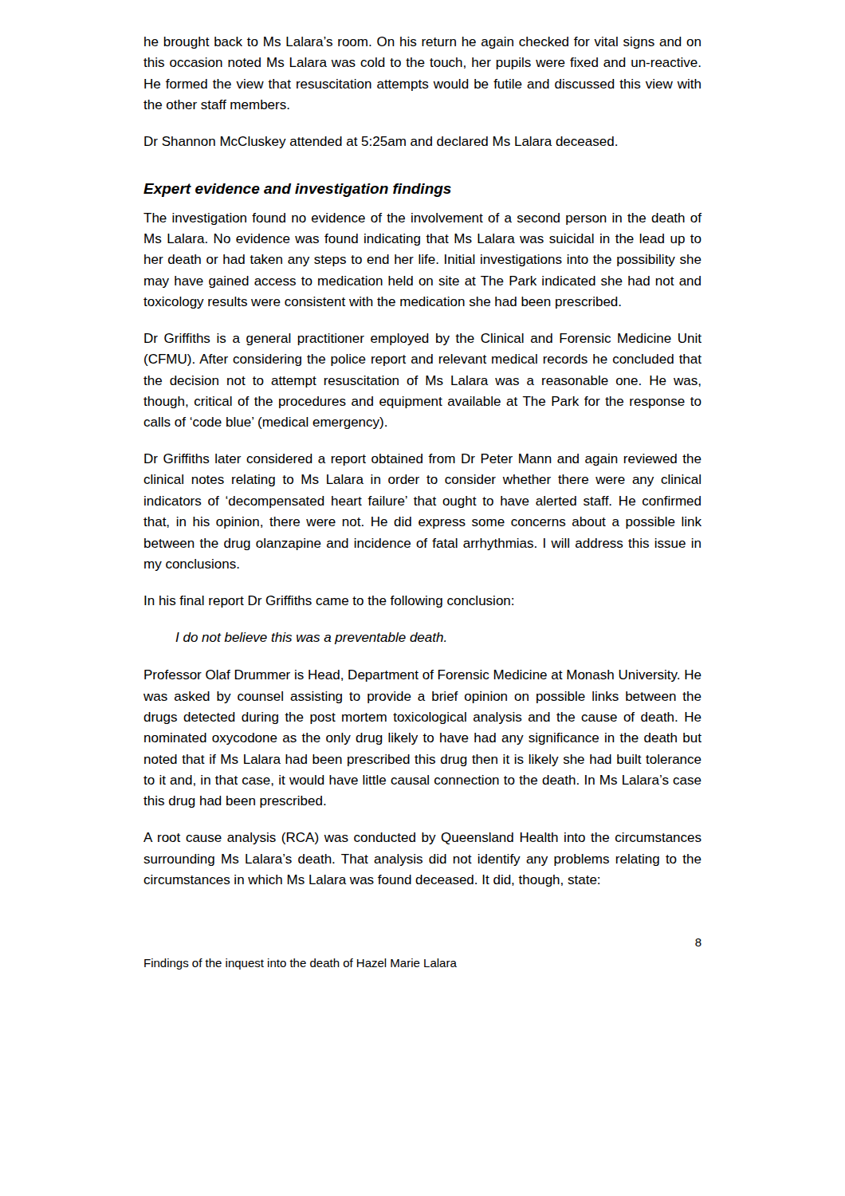he brought back to Ms Lalara’s room. On his return he again checked for vital signs and on this occasion noted Ms Lalara was cold to the touch, her pupils were fixed and un-reactive. He formed the view that resuscitation attempts would be futile and discussed this view with the other staff members.
Dr Shannon McCluskey attended at 5:25am and declared Ms Lalara deceased.
Expert evidence and investigation findings
The investigation found no evidence of the involvement of a second person in the death of Ms Lalara. No evidence was found indicating that Ms Lalara was suicidal in the lead up to her death or had taken any steps to end her life. Initial investigations into the possibility she may have gained access to medication held on site at The Park indicated she had not and toxicology results were consistent with the medication she had been prescribed.
Dr Griffiths is a general practitioner employed by the Clinical and Forensic Medicine Unit (CFMU). After considering the police report and relevant medical records he concluded that the decision not to attempt resuscitation of Ms Lalara was a reasonable one. He was, though, critical of the procedures and equipment available at The Park for the response to calls of ‘code blue’ (medical emergency).
Dr Griffiths later considered a report obtained from Dr Peter Mann and again reviewed the clinical notes relating to Ms Lalara in order to consider whether there were any clinical indicators of ‘decompensated heart failure’ that ought to have alerted staff. He confirmed that, in his opinion, there were not. He did express some concerns about a possible link between the drug olanzapine and incidence of fatal arrhythmias. I will address this issue in my conclusions.
In his final report Dr Griffiths came to the following conclusion:
I do not believe this was a preventable death.
Professor Olaf Drummer is Head, Department of Forensic Medicine at Monash University. He was asked by counsel assisting to provide a brief opinion on possible links between the drugs detected during the post mortem toxicological analysis and the cause of death. He nominated oxycodone as the only drug likely to have had any significance in the death but noted that if Ms Lalara had been prescribed this drug then it is likely she had built tolerance to it and, in that case, it would have little causal connection to the death. In Ms Lalara’s case this drug had been prescribed.
A root cause analysis (RCA) was conducted by Queensland Health into the circumstances surrounding Ms Lalara’s death. That analysis did not identify any problems relating to the circumstances in which Ms Lalara was found deceased. It did, though, state:
8
Findings of the inquest into the death of Hazel Marie Lalara